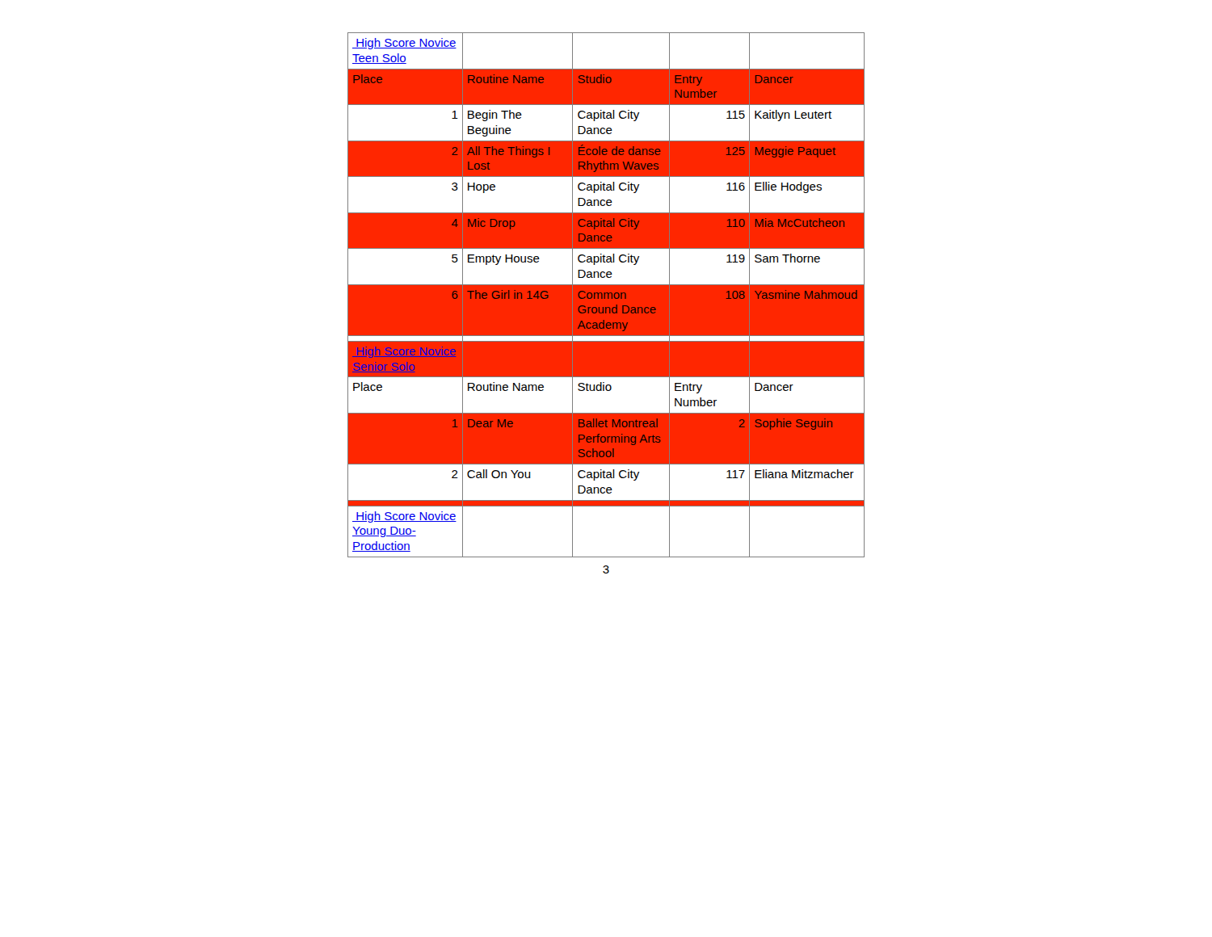| High Score Novice Teen Solo | | | | |
| Place | Routine Name | Studio | Entry Number | Dancer |
| 1 | Begin The Beguine | Capital City Dance | 115 | Kaitlyn Leutert |
| 2 | All The Things I Lost | École de danse Rhythm Waves | 125 | Meggie Paquet |
| 3 | Hope | Capital City Dance | 116 | Ellie Hodges |
| 4 | Mic Drop | Capital City Dance | 110 | Mia McCutcheon |
| 5 | Empty House | Capital City Dance | 119 | Sam Thorne |
| 6 | The Girl in 14G | Common Ground Dance Academy | 108 | Yasmine Mahmoud |
| High Score Novice Senior Solo | | | | |
| Place | Routine Name | Studio | Entry Number | Dancer |
| 1 | Dear Me | Ballet Montreal Performing Arts School | 2 | Sophie Seguin |
| 2 | Call On You | Capital City Dance | 117 | Eliana Mitzmacher |
| High Score Novice Young Duo-Production | | | | |
3